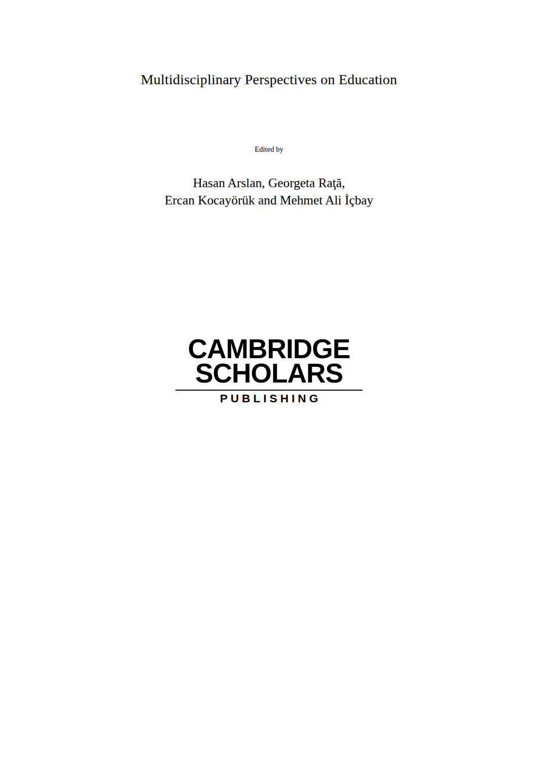Multidisciplinary Perspectives on Education
Edited by
Hasan Arslan, Georgeta Raţă,
Ercan Kocayörük and Mehmet Ali İçbay
CAMBRIDGE SCHOLARS
PUBLISHING